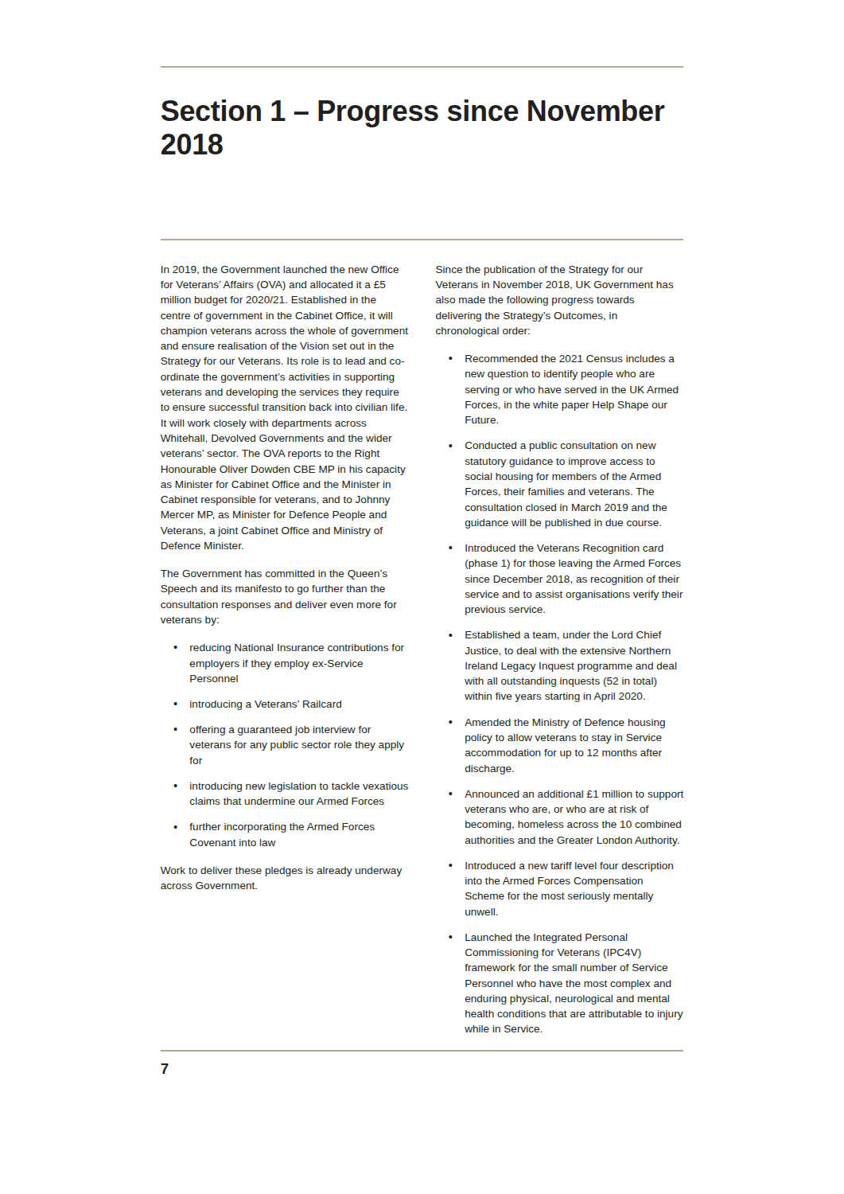Section 1 – Progress since November 2018
In 2019, the Government launched the new Office for Veterans’ Affairs (OVA) and allocated it a £5 million budget for 2020/21. Established in the centre of government in the Cabinet Office, it will champion veterans across the whole of government and ensure realisation of the Vision set out in the Strategy for our Veterans. Its role is to lead and co-ordinate the government’s activities in supporting veterans and developing the services they require to ensure successful transition back into civilian life. It will work closely with departments across Whitehall, Devolved Governments and the wider veterans’ sector. The OVA reports to the Right Honourable Oliver Dowden CBE MP in his capacity as Minister for Cabinet Office and the Minister in Cabinet responsible for veterans, and to Johnny Mercer MP, as Minister for Defence People and Veterans, a joint Cabinet Office and Ministry of Defence Minister.
The Government has committed in the Queen’s Speech and its manifesto to go further than the consultation responses and deliver even more for veterans by:
reducing National Insurance contributions for employers if they employ ex-Service Personnel
introducing a Veterans’ Railcard
offering a guaranteed job interview for veterans for any public sector role they apply for
introducing new legislation to tackle vexatious claims that undermine our Armed Forces
further incorporating the Armed Forces Covenant into law
Work to deliver these pledges is already underway across Government.
Since the publication of the Strategy for our Veterans in November 2018, UK Government has also made the following progress towards delivering the Strategy’s Outcomes, in chronological order:
Recommended the 2021 Census includes a new question to identify people who are serving or who have served in the UK Armed Forces, in the white paper Help Shape our Future.
Conducted a public consultation on new statutory guidance to improve access to social housing for members of the Armed Forces, their families and veterans. The consultation closed in March 2019 and the guidance will be published in due course.
Introduced the Veterans Recognition card (phase 1) for those leaving the Armed Forces since December 2018, as recognition of their service and to assist organisations verify their previous service.
Established a team, under the Lord Chief Justice, to deal with the extensive Northern Ireland Legacy Inquest programme and deal with all outstanding inquests (52 in total) within five years starting in April 2020.
Amended the Ministry of Defence housing policy to allow veterans to stay in Service accommodation for up to 12 months after discharge.
Announced an additional £1 million to support veterans who are, or who are at risk of becoming, homeless across the 10 combined authorities and the Greater London Authority.
Introduced a new tariff level four description into the Armed Forces Compensation Scheme for the most seriously mentally unwell.
Launched the Integrated Personal Commissioning for Veterans (IPC4V) framework for the small number of Service Personnel who have the most complex and enduring physical, neurological and mental health conditions that are attributable to injury while in Service.
7